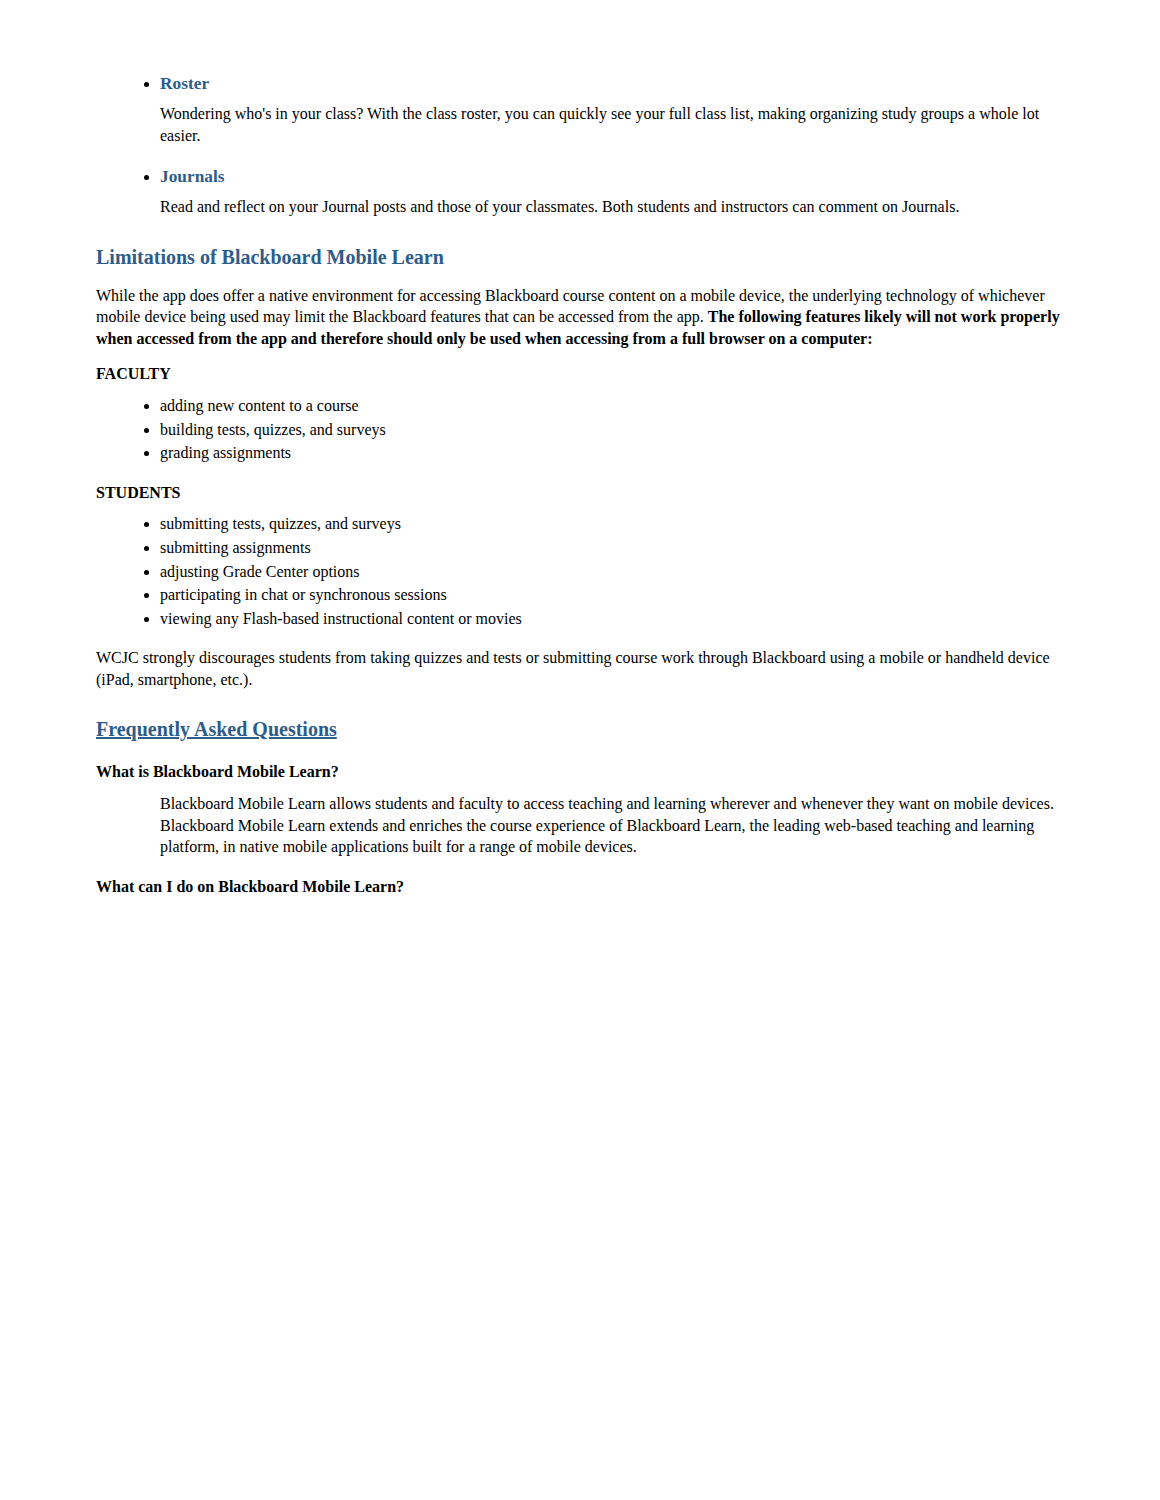Roster
Wondering who's in your class? With the class roster, you can quickly see your full class list, making organizing study groups a whole lot easier.
Journals
Read and reflect on your Journal posts and those of your classmates. Both students and instructors can comment on Journals.
Limitations of Blackboard Mobile Learn
While the app does offer a native environment for accessing Blackboard course content on a mobile device, the underlying technology of whichever mobile device being used may limit the Blackboard features that can be accessed from the app. The following features likely will not work properly when accessed from the app and therefore should only be used when accessing from a full browser on a computer:
FACULTY
adding new content to a course
building tests, quizzes, and surveys
grading assignments
STUDENTS
submitting tests, quizzes, and surveys
submitting assignments
adjusting Grade Center options
participating in chat or synchronous sessions
viewing any Flash-based instructional content or movies
WCJC strongly discourages students from taking quizzes and tests or submitting course work through Blackboard using a mobile or handheld device (iPad, smartphone, etc.).
Frequently Asked Questions
What is Blackboard Mobile Learn?
Blackboard Mobile Learn allows students and faculty to access teaching and learning wherever and whenever they want on mobile devices. Blackboard Mobile Learn extends and enriches the course experience of Blackboard Learn, the leading web-based teaching and learning platform, in native mobile applications built for a range of mobile devices.
What can I do on Blackboard Mobile Learn?